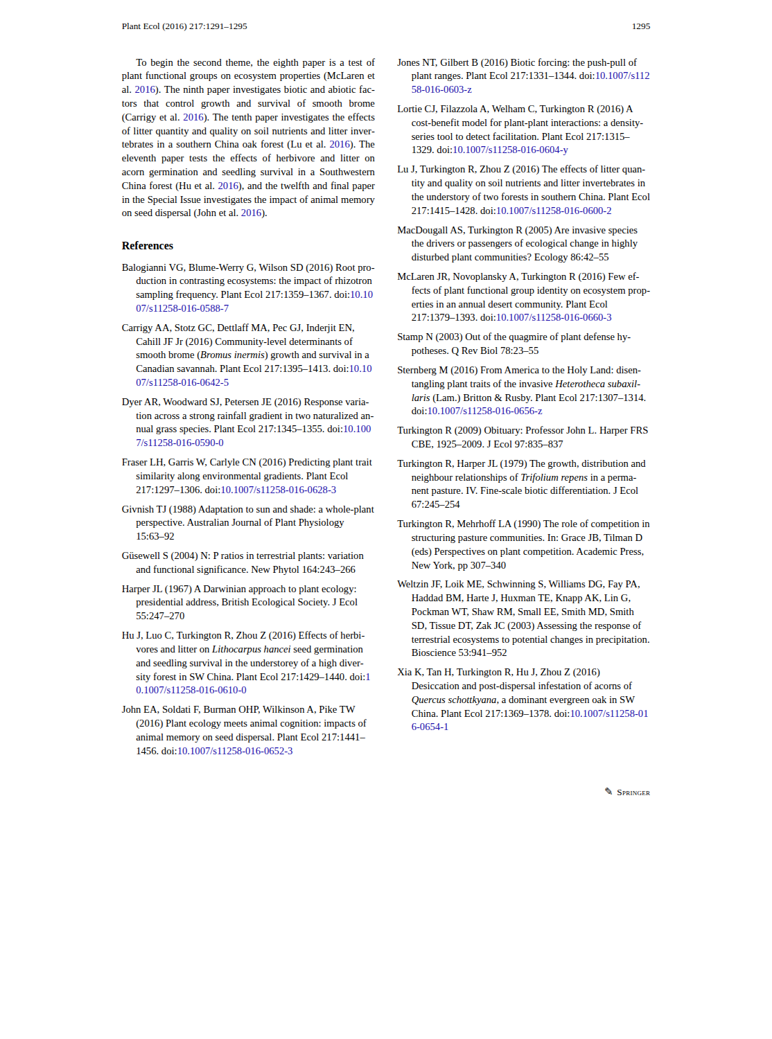Plant Ecol (2016) 217:1291–1295 1295
To begin the second theme, the eighth paper is a test of plant functional groups on ecosystem properties (McLaren et al. 2016). The ninth paper investigates biotic and abiotic factors that control growth and survival of smooth brome (Carrigy et al. 2016). The tenth paper investigates the effects of litter quantity and quality on soil nutrients and litter invertebrates in a southern China oak forest (Lu et al. 2016). The eleventh paper tests the effects of herbivore and litter on acorn germination and seedling survival in a Southwestern China forest (Hu et al. 2016), and the twelfth and final paper in the Special Issue investigates the impact of animal memory on seed dispersal (John et al. 2016).
References
Balogianni VG, Blume-Werry G, Wilson SD (2016) Root production in contrasting ecosystems: the impact of rhizotron sampling frequency. Plant Ecol 217:1359–1367. doi:10.1007/s11258-016-0588-7
Carrigy AA, Stotz GC, Dettlaff MA, Pec GJ, Inderjit EN, Cahill JF Jr (2016) Community-level determinants of smooth brome (Bromus inermis) growth and survival in a Canadian savannah. Plant Ecol 217:1395–1413. doi:10.1007/s11258-016-0642-5
Dyer AR, Woodward SJ, Petersen JE (2016) Response variation across a strong rainfall gradient in two naturalized annual grass species. Plant Ecol 217:1345–1355. doi:10.1007/s11258-016-0590-0
Fraser LH, Garris W, Carlyle CN (2016) Predicting plant trait similarity along environmental gradients. Plant Ecol 217:1297–1306. doi:10.1007/s11258-016-0628-3
Givnish TJ (1988) Adaptation to sun and shade: a whole-plant perspective. Australian Journal of Plant Physiology 15:63–92
Güsewell S (2004) N: P ratios in terrestrial plants: variation and functional significance. New Phytol 164:243–266
Harper JL (1967) A Darwinian approach to plant ecology: presidential address, British Ecological Society. J Ecol 55:247–270
Hu J, Luo C, Turkington R, Zhou Z (2016) Effects of herbivores and litter on Lithocarpus hancei seed germination and seedling survival in the understorey of a high diversity forest in SW China. Plant Ecol 217:1429–1440. doi:10.1007/s11258-016-0610-0
John EA, Soldati F, Burman OHP, Wilkinson A, Pike TW (2016) Plant ecology meets animal cognition: impacts of animal memory on seed dispersal. Plant Ecol 217:1441–1456. doi:10.1007/s11258-016-0652-3
Jones NT, Gilbert B (2016) Biotic forcing: the push-pull of plant ranges. Plant Ecol 217:1331–1344. doi:10.1007/s11258-016-0603-z
Lortie CJ, Filazzola A, Welham C, Turkington R (2016) A cost-benefit model for plant-plant interactions: a density-series tool to detect facilitation. Plant Ecol 217:1315–1329. doi:10.1007/s11258-016-0604-y
Lu J, Turkington R, Zhou Z (2016) The effects of litter quantity and quality on soil nutrients and litter invertebrates in the understory of two forests in southern China. Plant Ecol 217:1415–1428. doi:10.1007/s11258-016-0600-2
MacDougall AS, Turkington R (2005) Are invasive species the drivers or passengers of ecological change in highly disturbed plant communities? Ecology 86:42–55
McLaren JR, Novoplansky A, Turkington R (2016) Few effects of plant functional group identity on ecosystem properties in an annual desert community. Plant Ecol 217:1379–1393. doi:10.1007/s11258-016-0660-3
Stamp N (2003) Out of the quagmire of plant defense hypotheses. Q Rev Biol 78:23–55
Sternberg M (2016) From America to the Holy Land: disentangling plant traits of the invasive Heterotheca subaxillaris (Lam.) Britton & Rusby. Plant Ecol 217:1307–1314. doi:10.1007/s11258-016-0656-z
Turkington R (2009) Obituary: Professor John L. Harper FRS CBE, 1925–2009. J Ecol 97:835–837
Turkington R, Harper JL (1979) The growth, distribution and neighbour relationships of Trifolium repens in a permanent pasture. IV. Fine-scale biotic differentiation. J Ecol 67:245–254
Turkington R, Mehrhoff LA (1990) The role of competition in structuring pasture communities. In: Grace JB, Tilman D (eds) Perspectives on plant competition. Academic Press, New York, pp 307–340
Weltzin JF, Loik ME, Schwinning S, Williams DG, Fay PA, Haddad BM, Harte J, Huxman TE, Knapp AK, Lin G, Pockman WT, Shaw RM, Small EE, Smith MD, Smith SD, Tissue DT, Zak JC (2003) Assessing the response of terrestrial ecosystems to potential changes in precipitation. Bioscience 53:941–952
Xia K, Tan H, Turkington R, Hu J, Zhou Z (2016) Desiccation and post-dispersal infestation of acorns of Quercus schottkyana, a dominant evergreen oak in SW China. Plant Ecol 217:1369–1378. doi:10.1007/s11258-016-0654-1
✎Springer